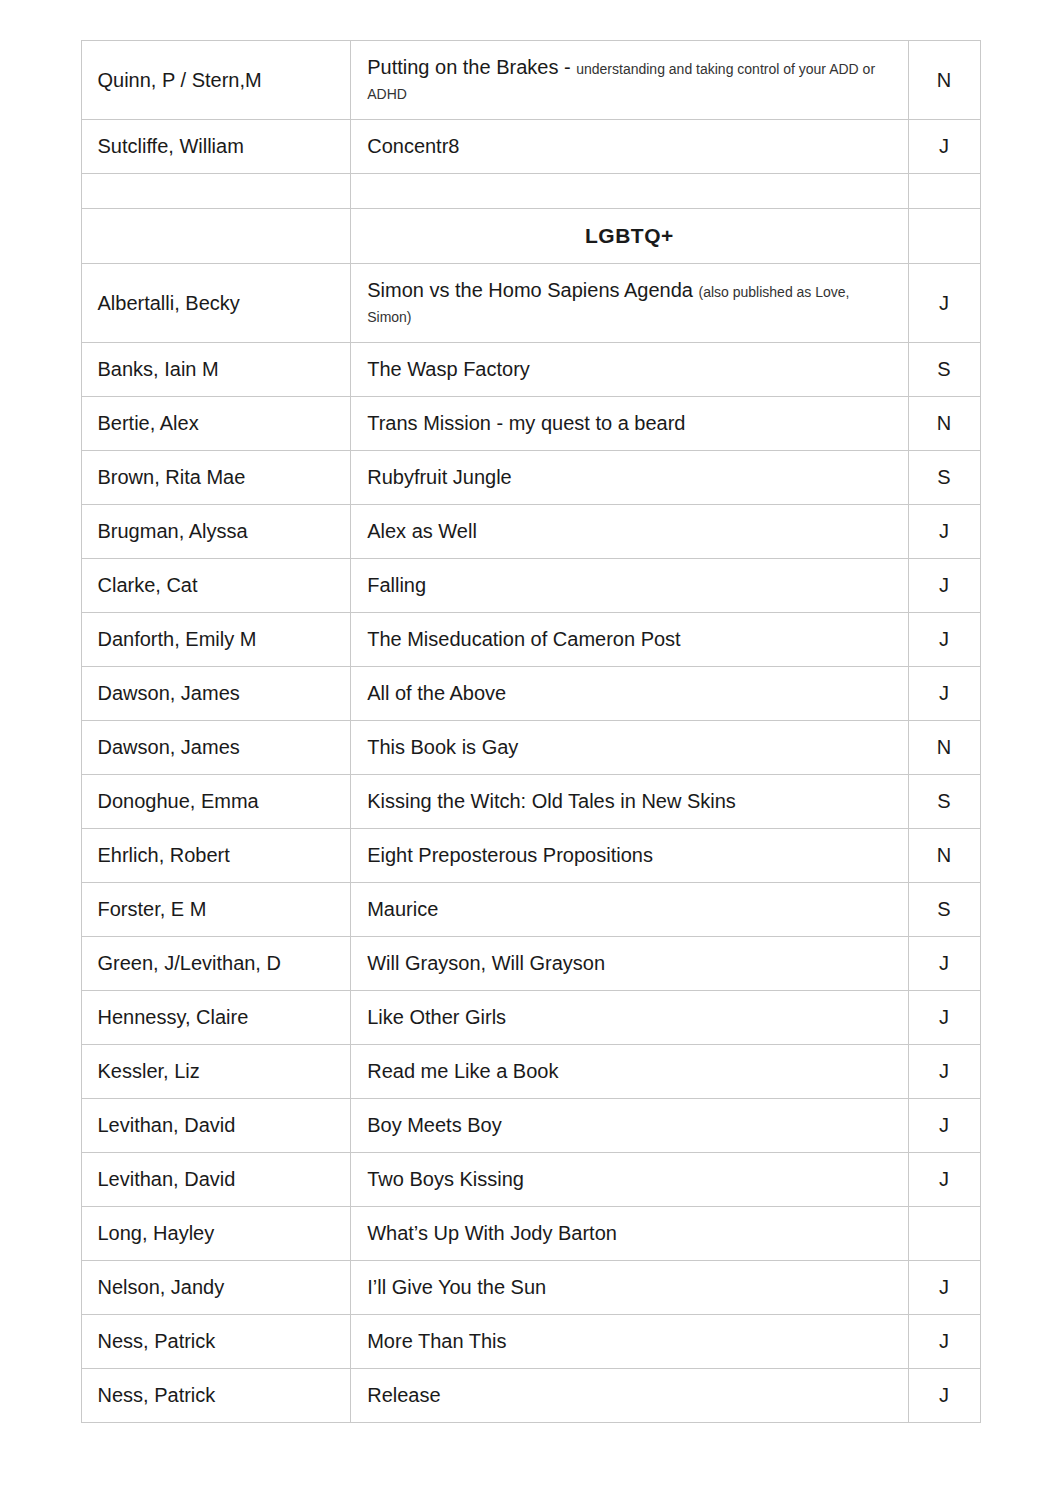| Quinn, P / Stern,M | Putting on the Brakes - understanding and taking control of your ADD or ADHD | N |
| Sutcliffe, William | Concentr8 | J |
| | LGBTQ+ | |
| Albertalli, Becky | Simon vs the Homo Sapiens Agenda (also published as Love, Simon) | J |
| Banks, Iain M | The Wasp Factory | S |
| Bertie, Alex | Trans Mission - my quest to a beard | N |
| Brown, Rita Mae | Rubyfruit Jungle | S |
| Brugman, Alyssa | Alex as Well | J |
| Clarke, Cat | Falling | J |
| Danforth, Emily M | The Miseducation of Cameron Post | J |
| Dawson, James | All of the Above | J |
| Dawson, James | This Book is Gay | N |
| Donoghue, Emma | Kissing the Witch: Old Tales in New Skins | S |
| Ehrlich, Robert | Eight Preposterous Propositions | N |
| Forster, E M | Maurice | S |
| Green, J/Levithan, D | Will Grayson, Will Grayson | J |
| Hennessy, Claire | Like Other Girls | J |
| Kessler, Liz | Read me Like a Book | J |
| Levithan, David | Boy Meets Boy | J |
| Levithan, David | Two Boys Kissing | J |
| Long, Hayley | What’s Up With Jody Barton | |
| Nelson, Jandy | I’ll Give You the Sun | J |
| Ness, Patrick | More Than This | J |
| Ness, Patrick | Release | J |